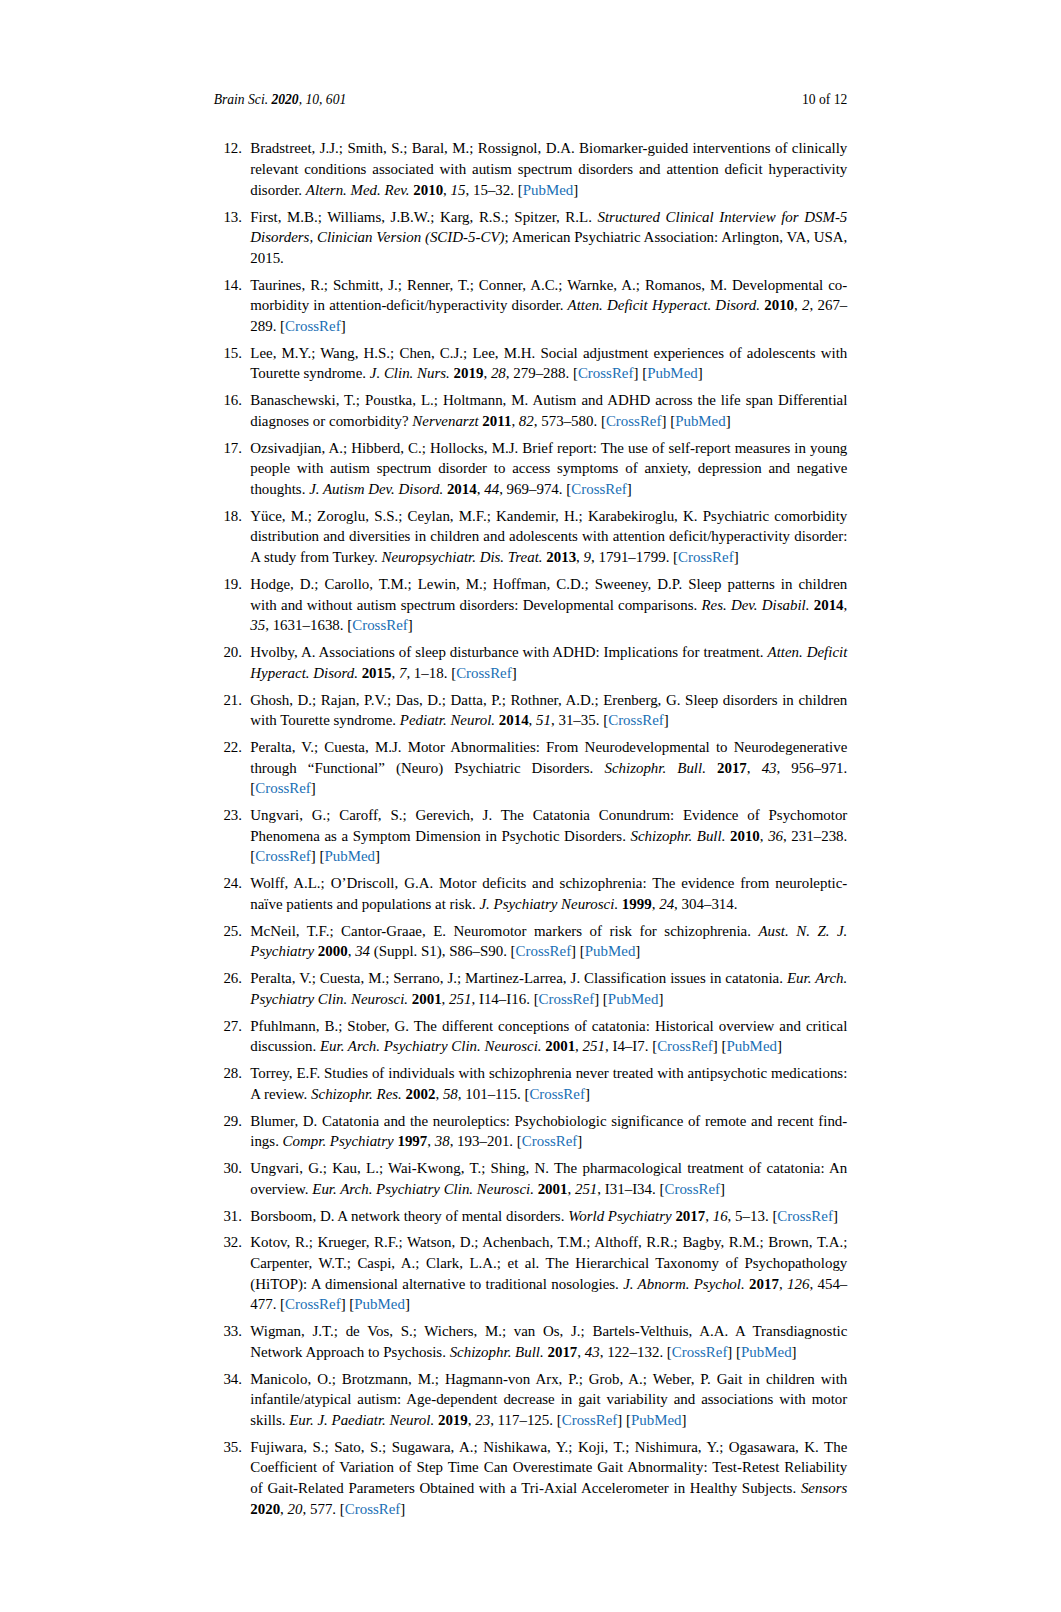Brain Sci. 2020, 10, 601
10 of 12
12. Bradstreet, J.J.; Smith, S.; Baral, M.; Rossignol, D.A. Biomarker-guided interventions of clinically relevant conditions associated with autism spectrum disorders and attention deficit hyperactivity disorder. Altern. Med. Rev. 2010, 15, 15–32. [PubMed]
13. First, M.B.; Williams, J.B.W.; Karg, R.S.; Spitzer, R.L. Structured Clinical Interview for DSM-5 Disorders, Clinician Version (SCID-5-CV); American Psychiatric Association: Arlington, VA, USA, 2015.
14. Taurines, R.; Schmitt, J.; Renner, T.; Conner, A.C.; Warnke, A.; Romanos, M. Developmental comorbidity in attention-deficit/hyperactivity disorder. Atten. Deficit Hyperact. Disord. 2010, 2, 267–289. [CrossRef]
15. Lee, M.Y.; Wang, H.S.; Chen, C.J.; Lee, M.H. Social adjustment experiences of adolescents with Tourette syndrome. J. Clin. Nurs. 2019, 28, 279–288. [CrossRef] [PubMed]
16. Banaschewski, T.; Poustka, L.; Holtmann, M. Autism and ADHD across the life span Differential diagnoses or comorbidity? Nervenarzt 2011, 82, 573–580. [CrossRef] [PubMed]
17. Ozsivadjian, A.; Hibberd, C.; Hollocks, M.J. Brief report: The use of self-report measures in young people with autism spectrum disorder to access symptoms of anxiety, depression and negative thoughts. J. Autism Dev. Disord. 2014, 44, 969–974. [CrossRef]
18. Yüce, M.; Zoroglu, S.S.; Ceylan, M.F.; Kandemir, H.; Karabekiroglu, K. Psychiatric comorbidity distribution and diversities in children and adolescents with attention deficit/hyperactivity disorder: A study from Turkey. Neuropsychiatr. Dis. Treat. 2013, 9, 1791–1799. [CrossRef]
19. Hodge, D.; Carollo, T.M.; Lewin, M.; Hoffman, C.D.; Sweeney, D.P. Sleep patterns in children with and without autism spectrum disorders: Developmental comparisons. Res. Dev. Disabil. 2014, 35, 1631–1638. [CrossRef]
20. Hvolby, A. Associations of sleep disturbance with ADHD: Implications for treatment. Atten. Deficit Hyperact. Disord. 2015, 7, 1–18. [CrossRef]
21. Ghosh, D.; Rajan, P.V.; Das, D.; Datta, P.; Rothner, A.D.; Erenberg, G. Sleep disorders in children with Tourette syndrome. Pediatr. Neurol. 2014, 51, 31–35. [CrossRef]
22. Peralta, V.; Cuesta, M.J. Motor Abnormalities: From Neurodevelopmental to Neurodegenerative through “Functional” (Neuro) Psychiatric Disorders. Schizophr. Bull. 2017, 43, 956–971. [CrossRef]
23. Ungvari, G.; Caroff, S.; Gerevich, J. The Catatonia Conundrum: Evidence of Psychomotor Phenomena as a Symptom Dimension in Psychotic Disorders. Schizophr. Bull. 2010, 36, 231–238. [CrossRef] [PubMed]
24. Wolff, A.L.; O’Driscoll, G.A. Motor deficits and schizophrenia: The evidence from neuroleptic-naïve patients and populations at risk. J. Psychiatry Neurosci. 1999, 24, 304–314.
25. McNeil, T.F.; Cantor-Graae, E. Neuromotor markers of risk for schizophrenia. Aust. N. Z. J. Psychiatry 2000, 34 (Suppl. S1), S86–S90. [CrossRef] [PubMed]
26. Peralta, V.; Cuesta, M.; Serrano, J.; Martinez-Larrea, J. Classification issues in catatonia. Eur. Arch. Psychiatry Clin. Neurosci. 2001, 251, I14–I16. [CrossRef] [PubMed]
27. Pfuhlmann, B.; Stober, G. The different conceptions of catatonia: Historical overview and critical discussion. Eur. Arch. Psychiatry Clin. Neurosci. 2001, 251, I4–I7. [CrossRef] [PubMed]
28. Torrey, E.F. Studies of individuals with schizophrenia never treated with antipsychotic medications: A review. Schizophr. Res. 2002, 58, 101–115. [CrossRef]
29. Blumer, D. Catatonia and the neuroleptics: Psychobiologic significance of remote and recent findings. Compr. Psychiatry 1997, 38, 193–201. [CrossRef]
30. Ungvari, G.; Kau, L.; Wai-Kwong, T.; Shing, N. The pharmacological treatment of catatonia: An overview. Eur. Arch. Psychiatry Clin. Neurosci. 2001, 251, I31–I34. [CrossRef]
31. Borsboom, D. A network theory of mental disorders. World Psychiatry 2017, 16, 5–13. [CrossRef]
32. Kotov, R.; Krueger, R.F.; Watson, D.; Achenbach, T.M.; Althoff, R.R.; Bagby, R.M.; Brown, T.A.; Carpenter, W.T.; Caspi, A.; Clark, L.A.; et al. The Hierarchical Taxonomy of Psychopathology (HiTOP): A dimensional alternative to traditional nosologies. J. Abnorm. Psychol. 2017, 126, 454–477. [CrossRef] [PubMed]
33. Wigman, J.T.; de Vos, S.; Wichers, M.; van Os, J.; Bartels-Velthuis, A.A. A Transdiagnostic Network Approach to Psychosis. Schizophr. Bull. 2017, 43, 122–132. [CrossRef] [PubMed]
34. Manicolo, O.; Brotzmann, M.; Hagmann-von Arx, P.; Grob, A.; Weber, P. Gait in children with infantile/atypical autism: Age-dependent decrease in gait variability and associations with motor skills. Eur. J. Paediatr. Neurol. 2019, 23, 117–125. [CrossRef] [PubMed]
35. Fujiwara, S.; Sato, S.; Sugawara, A.; Nishikawa, Y.; Koji, T.; Nishimura, Y.; Ogasawara, K. The Coefficient of Variation of Step Time Can Overestimate Gait Abnormality: Test-Retest Reliability of Gait-Related Parameters Obtained with a Tri-Axial Accelerometer in Healthy Subjects. Sensors 2020, 20, 577. [CrossRef]